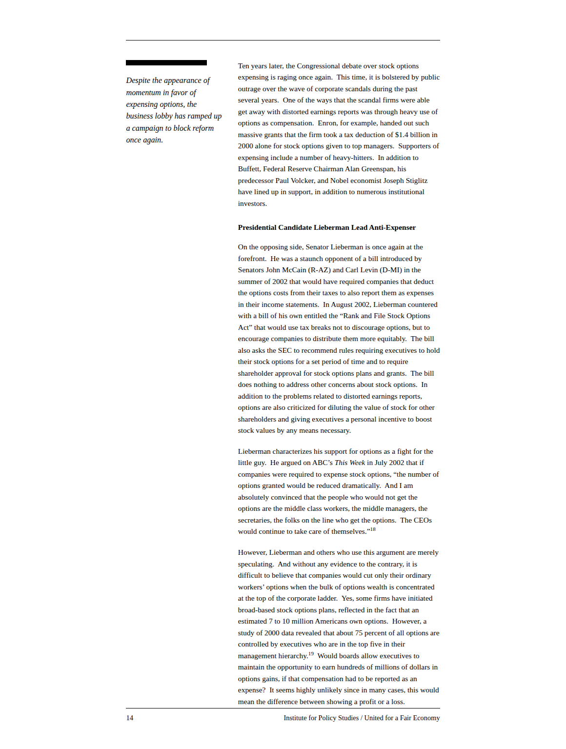Despite the appearance of momentum in favor of expensing options, the business lobby has ramped up a campaign to block reform once again.
Ten years later, the Congressional debate over stock options expensing is raging once again. This time, it is bolstered by public outrage over the wave of corporate scandals during the past several years. One of the ways that the scandal firms were able get away with distorted earnings reports was through heavy use of options as compensation. Enron, for example, handed out such massive grants that the firm took a tax deduction of $1.4 billion in 2000 alone for stock options given to top managers. Supporters of expensing include a number of heavy-hitters. In addition to Buffett, Federal Reserve Chairman Alan Greenspan, his predecessor Paul Volcker, and Nobel economist Joseph Stiglitz have lined up in support, in addition to numerous institutional investors.
Presidential Candidate Lieberman Lead Anti-Expenser
On the opposing side, Senator Lieberman is once again at the forefront. He was a staunch opponent of a bill introduced by Senators John McCain (R-AZ) and Carl Levin (D-MI) in the summer of 2002 that would have required companies that deduct the options costs from their taxes to also report them as expenses in their income statements. In August 2002, Lieberman countered with a bill of his own entitled the “Rank and File Stock Options Act” that would use tax breaks not to discourage options, but to encourage companies to distribute them more equitably. The bill also asks the SEC to recommend rules requiring executives to hold their stock options for a set period of time and to require shareholder approval for stock options plans and grants. The bill does nothing to address other concerns about stock options. In addition to the problems related to distorted earnings reports, options are also criticized for diluting the value of stock for other shareholders and giving executives a personal incentive to boost stock values by any means necessary.
Lieberman characterizes his support for options as a fight for the little guy. He argued on ABC’s This Week in July 2002 that if companies were required to expense stock options, “the number of options granted would be reduced dramatically. And I am absolutely convinced that the people who would not get the options are the middle class workers, the middle managers, the secretaries, the folks on the line who get the options. The CEOs would continue to take care of themselves.”18
However, Lieberman and others who use this argument are merely speculating. And without any evidence to the contrary, it is difficult to believe that companies would cut only their ordinary workers’ options when the bulk of options wealth is concentrated at the top of the corporate ladder. Yes, some firms have initiated broad-based stock options plans, reflected in the fact that an estimated 7 to 10 million Americans own options. However, a study of 2000 data revealed that about 75 percent of all options are controlled by executives who are in the top five in their management hierarchy.19 Would boards allow executives to maintain the opportunity to earn hundreds of millions of dollars in options gains, if that compensation had to be reported as an expense? It seems highly unlikely since in many cases, this would mean the difference between showing a profit or a loss.
14 Institute for Policy Studies / United for a Fair Economy